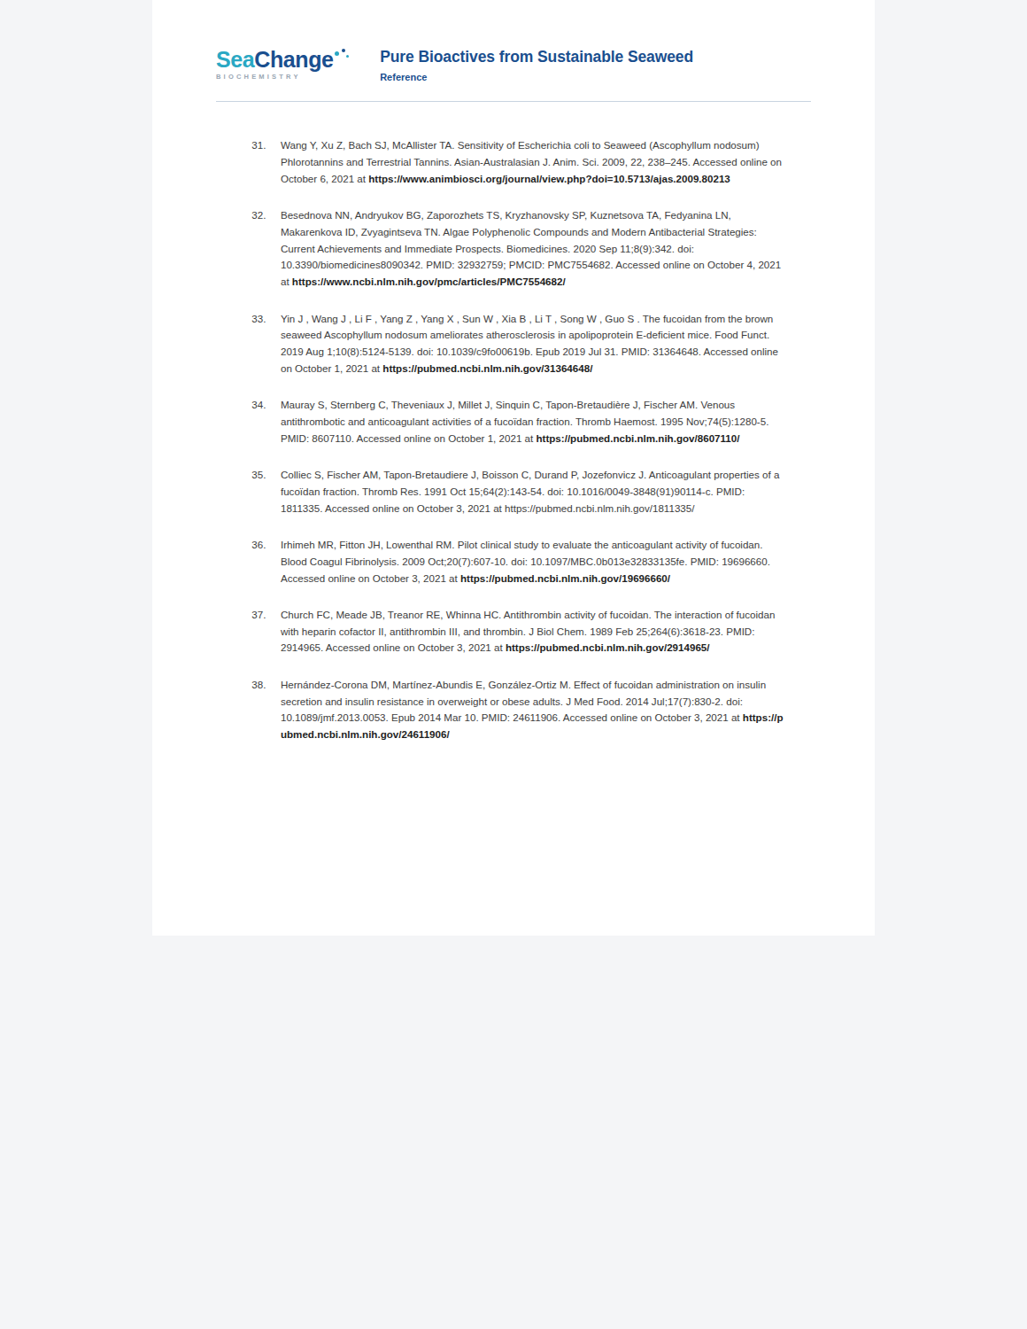Sea Change
Biochemistry
Pure Bioactives from Sustainable Seaweed
Reference
Wang Y, Xu Z, Bach SJ, McAllister TA. Sensitivity of Escherichia coli to Seaweed (Ascophyllum nodosum) Phlorotannins and Terrestrial Tannins. Asian-Australasian J. Anim. Sci. 2009, 22, 238–245. Accessed online on October 6, 2021 at https://www.animbiosci.org/journal/view.php?doi=10.5713/ajas.2009.80213
Besednova NN, Andryukov BG, Zaporozhets TS, Kryzhanovsky SP, Kuznetsova TA, Fedyanina LN, Makarenkova ID, Zvyagintseva TN. Algae Polyphenolic Compounds and Modern Antibacterial Strategies: Current Achievements and Immediate Prospects. Biomedicines. 2020 Sep 11;8(9):342. doi: 10.3390/biomedicines8090342. PMID: 32932759; PMCID: PMC7554682. Accessed online on October 4, 2021 at https://www.ncbi.nlm.nih.gov/pmc/articles/PMC7554682/
Yin J , Wang J , Li F , Yang Z , Yang X , Sun W , Xia B , Li T , Song W , Guo S . The fucoidan from the brown seaweed Ascophyllum nodosum ameliorates atherosclerosis in apolipoprotein E-deficient mice. Food Funct. 2019 Aug 1;10(8):5124-5139. doi: 10.1039/c9fo00619b. Epub 2019 Jul 31. PMID: 31364648. Accessed online on October 1, 2021 at https://pubmed.ncbi.nlm.nih.gov/31364648/
Mauray S, Sternberg C, Theveniaux J, Millet J, Sinquin C, Tapon-Bretaudière J, Fischer AM. Venous antithrombotic and anticoagulant activities of a fucoïdan fraction. Thromb Haemost. 1995 Nov;74(5):1280-5. PMID: 8607110. Accessed online on October 1, 2021 at https://pubmed.ncbi.nlm.nih.gov/8607110/
Colliec S, Fischer AM, Tapon-Bretaudiere J, Boisson C, Durand P, Jozefonvicz J. Anticoagulant properties of a fucoïdan fraction. Thromb Res. 1991 Oct 15;64(2):143-54. doi: 10.1016/0049-3848(91)90114-c. PMID: 1811335. Accessed online on October 3, 2021 at https://pubmed.ncbi.nlm.nih.gov/1811335/
Irhimeh MR, Fitton JH, Lowenthal RM. Pilot clinical study to evaluate the anticoagulant activity of fucoidan. Blood Coagul Fibrinolysis. 2009 Oct;20(7):607-10. doi: 10.1097/MBC.0b013e32833135fe. PMID: 19696660. Accessed online on October 3, 2021 at https://pubmed.ncbi.nlm.nih.gov/19696660/
Church FC, Meade JB, Treanor RE, Whinna HC. Antithrombin activity of fucoidan. The interaction of fucoidan with heparin cofactor II, antithrombin III, and thrombin. J Biol Chem. 1989 Feb 25;264(6):3618-23. PMID: 2914965. Accessed online on October 3, 2021 at https://pubmed.ncbi.nlm.nih.gov/2914965/
Hernández-Corona DM, Martínez-Abundis E, González-Ortiz M. Effect of fucoidan administration on insulin secretion and insulin resistance in overweight or obese adults. J Med Food. 2014 Jul;17(7):830-2. doi: 10.1089/jmf.2013.0053. Epub 2014 Mar 10. PMID: 24611906. Accessed online on October 3, 2021 at https://pubmed.ncbi.nlm.nih.gov/24611906/